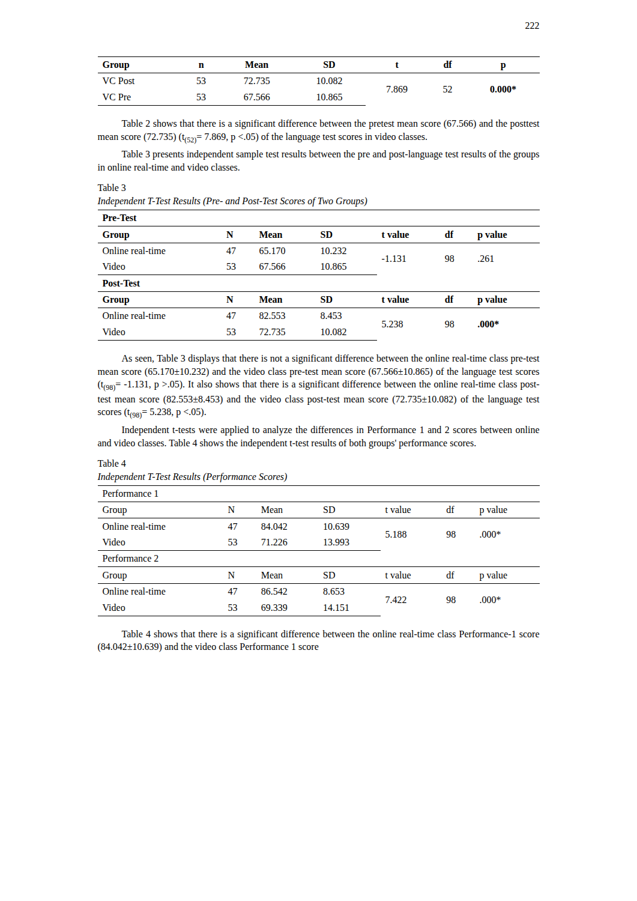222
| Group | n | Mean | SD | t | df | p |
| --- | --- | --- | --- | --- | --- | --- |
| VC Post | 53 | 72.735 | 10.082 | 7.869 | 52 | 0.000* |
| VC Pre | 53 | 67.566 | 10.865 |
Table 2 shows that there is a significant difference between the pretest mean score (67.566) and the posttest mean score (72.735) (t(52)= 7.869, p <.05) of the language test scores in video classes.
Table 3 presents independent sample test results between the pre and post-language test results of the groups in online real-time and video classes.
Table 3
Independent T-Test Results (Pre- and Post-Test Scores of Two Groups)
| Pre-Test |
| --- |
| Group | N | Mean | SD | t value | df | p value |
| Online real-time | 47 | 65.170 | 10.232 | -1.131 | 98 | .261 |
| Video | 53 | 67.566 | 10.865 |
| Post-Test |
| Group | N | Mean | SD | t value | df | p value |
| Online real-time | 47 | 82.553 | 8.453 | 5.238 | 98 | .000* |
| Video | 53 | 72.735 | 10.082 |
As seen, Table 3 displays that there is not a significant difference between the online real-time class pre-test mean score (65.170±10.232) and the video class pre-test mean score (67.566±10.865) of the language test scores (t(98)= -1.131, p >.05). It also shows that there is a significant difference between the online real-time class post-test mean score (82.553±8.453) and the video class post-test mean score (72.735±10.082) of the language test scores (t(98)= 5.238, p <.05).
Independent t-tests were applied to analyze the differences in Performance 1 and 2 scores between online and video classes. Table 4 shows the independent t-test results of both groups' performance scores.
Table 4
Independent T-Test Results (Performance Scores)
| Performance 1 |
| Group | N | Mean | SD | t value | df | p value |
| Online real-time | 47 | 84.042 | 10.639 | 5.188 | 98 | .000* |
| Video | 53 | 71.226 | 13.993 |
| Performance 2 |
| Group | N | Mean | SD | t value | df | p value |
| Online real-time | 47 | 86.542 | 8.653 | 7.422 | 98 | .000* |
| Video | 53 | 69.339 | 14.151 |
Table 4 shows that there is a significant difference between the online real-time class Performance-1 score (84.042±10.639) and the video class Performance 1 score